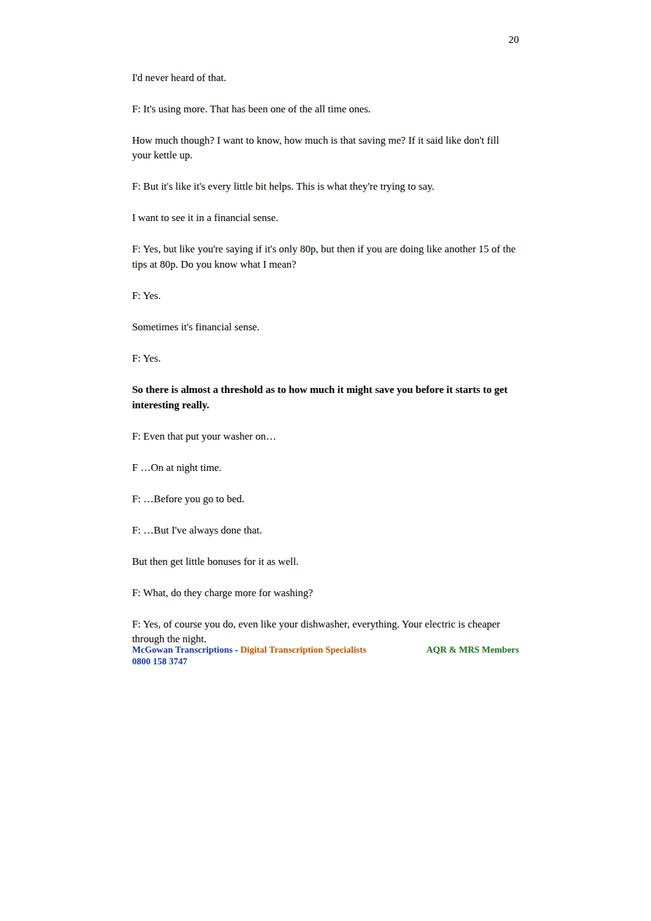20
I'd never heard of that.
F: It's using more. That has been one of the all time ones.
How much though? I want to know, how much is that saving me? If it said like don't fill your kettle up.
F: But it's like it's every little bit helps. This is what they're trying to say.
I want to see it in a financial sense.
F: Yes, but like you're saying if it's only 80p, but then if you are doing like another 15 of the tips at 80p. Do you know what I mean?
F: Yes.
Sometimes it's financial sense.
F: Yes.
So there is almost a threshold as to how much it might save you before it starts to get interesting really.
F: Even that put your washer on…
F …On at night time.
F: …Before you go to bed.
F: …But I've always done that.
But then get little bonuses for it as well.
F: What, do they charge more for washing?
F: Yes, of course you do, even like your dishwasher, everything. Your electric is cheaper through the night.
McGowan Transcriptions - Digital Transcription Specialists
AQR & MRS Members
0800 158 3747